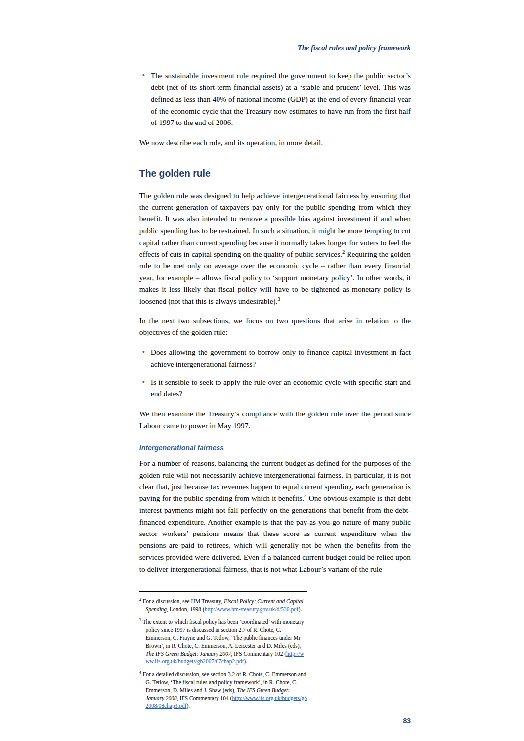The fiscal rules and policy framework
The sustainable investment rule required the government to keep the public sector’s debt (net of its short-term financial assets) at a ‘stable and prudent’ level. This was defined as less than 40% of national income (GDP) at the end of every financial year of the economic cycle that the Treasury now estimates to have run from the first half of 1997 to the end of 2006.
We now describe each rule, and its operation, in more detail.
The golden rule
The golden rule was designed to help achieve intergenerational fairness by ensuring that the current generation of taxpayers pay only for the public spending from which they benefit. It was also intended to remove a possible bias against investment if and when public spending has to be restrained. In such a situation, it might be more tempting to cut capital rather than current spending because it normally takes longer for voters to feel the effects of cuts in capital spending on the quality of public services.2 Requiring the golden rule to be met only on average over the economic cycle – rather than every financial year, for example – allows fiscal policy to ‘support monetary policy’. In other words, it makes it less likely that fiscal policy will have to be tightened as monetary policy is loosened (not that this is always undesirable).3
In the next two subsections, we focus on two questions that arise in relation to the objectives of the golden rule:
Does allowing the government to borrow only to finance capital investment in fact achieve intergenerational fairness?
Is it sensible to seek to apply the rule over an economic cycle with specific start and end dates?
We then examine the Treasury’s compliance with the golden rule over the period since Labour came to power in May 1997.
Intergenerational fairness
For a number of reasons, balancing the current budget as defined for the purposes of the golden rule will not necessarily achieve intergenerational fairness. In particular, it is not clear that, just because tax revenues happen to equal current spending, each generation is paying for the public spending from which it benefits.4 One obvious example is that debt interest payments might not fall perfectly on the generations that benefit from the debt-financed expenditure. Another example is that the pay-as-you-go nature of many public sector workers’ pensions means that these score as current expenditure when the pensions are paid to retirees, which will generally not be when the benefits from the services provided were delivered. Even if a balanced current budget could be relied upon to deliver intergenerational fairness, that is not what Labour’s variant of the rule
2 For a discussion, see HM Treasury, Fiscal Policy: Current and Capital Spending, London, 1998 (http://www.hm-treasury.gov.uk/d/530.pdf).
3 The extent to which fiscal policy has been ‘coordinated’ with monetary policy since 1997 is discussed in section 2.7 of R. Chote, C. Emmerson, C. Frayne and G. Tetlow, ‘The public finances under Mr Brown’, in R. Chote, C. Emmerson, A. Leicester and D. Miles (eds), The IFS Green Budget: January 2007, IFS Commentary 102 (http://www.ifs.org.uk/budgets/gb2007/07chap2.pdf).
4 For a detailed discussion, see section 3.2 of R. Chote, C. Emmerson and G. Tetlow, ‘The fiscal rules and policy framework’, in R. Chote, C. Emmerson, D. Miles and J. Shaw (eds), The IFS Green Budget: January 2008, IFS Commentary 104 (http://www.ifs.org.uk/budgets/gb2008/08chap3.pdf).
83